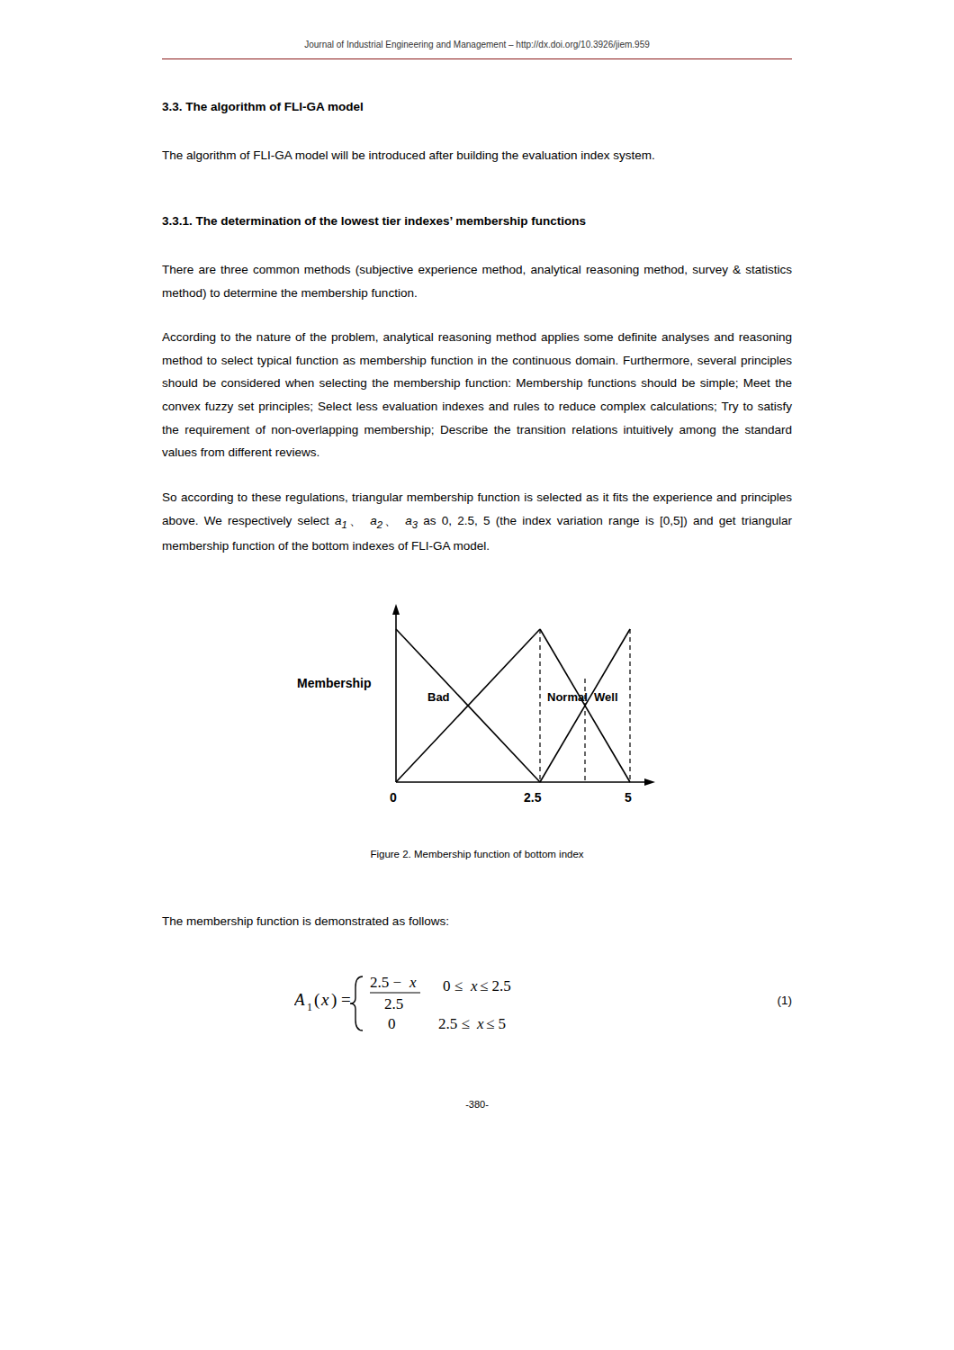Journal of Industrial Engineering and Management – http://dx.doi.org/10.3926/jiem.959
3.3. The algorithm of FLI-GA model
The algorithm of FLI-GA model will be introduced after building the evaluation index system.
3.3.1. The determination of the lowest tier indexes’ membership functions
There are three common methods (subjective experience method, analytical reasoning method, survey & statistics method) to determine the membership function.
According to the nature of the problem, analytical reasoning method applies some definite analyses and reasoning method to select typical function as membership function in the continuous domain. Furthermore, several principles should be considered when selecting the membership function: Membership functions should be simple; Meet the convex fuzzy set principles; Select less evaluation indexes and rules to reduce complex calculations; Try to satisfy the requirement of non-overlapping membership; Describe the transition relations intuitively among the standard values from different reviews.
So according to these regulations, triangular membership function is selected as it fits the experience and principles above. We respectively select a1、 a2、 a3 as 0, 2.5, 5 (the index variation range is [0,5]) and get triangular membership function of the bottom indexes of FLI-GA model.
Membership Bad Normal Well 0 2.5 5
Figure 2. Membership function of bottom index
The membership function is demonstrated as follows:
A 1 ( x ) = 2.5 − x 2.5 0 ≤ x ≤ 2.5 0 2.5 ≤ x ≤ 5 (1)
-380-